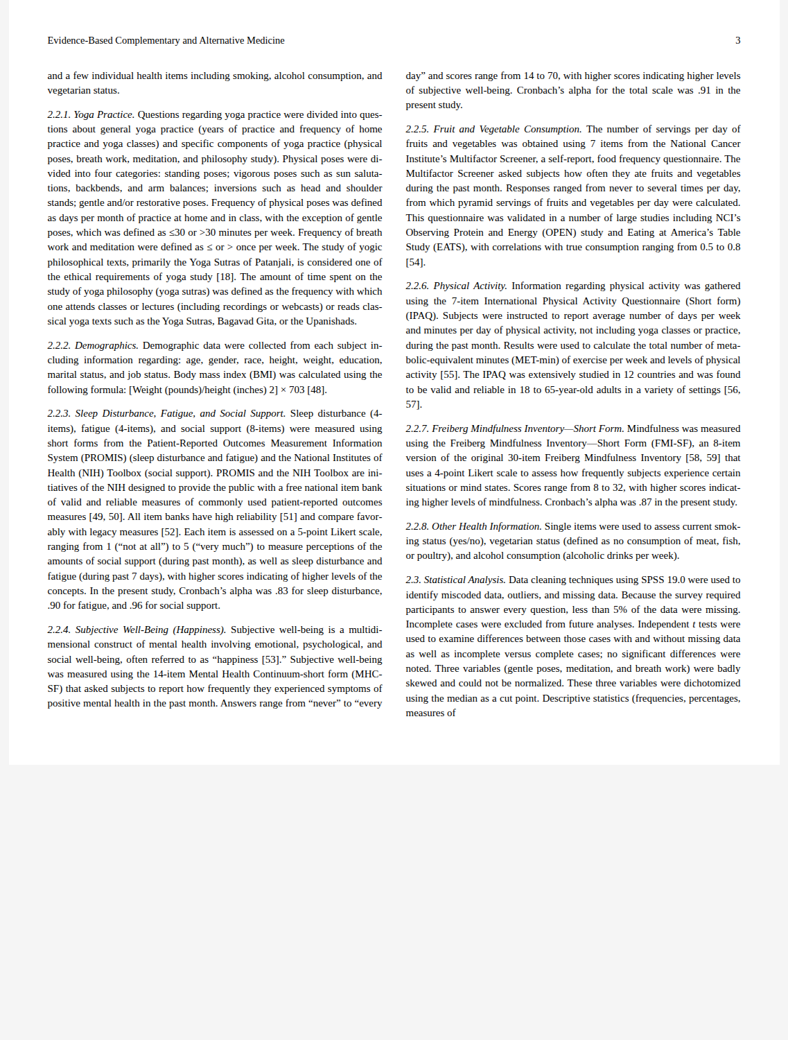Evidence-Based Complementary and Alternative Medicine 3
and a few individual health items including smoking, alcohol consumption, and vegetarian status.
2.2.1. Yoga Practice.
Questions regarding yoga practice were divided into questions about general yoga practice (years of practice and frequency of home practice and yoga classes) and specific components of yoga practice (physical poses, breath work, meditation, and philosophy study). Physical poses were divided into four categories: standing poses; vigorous poses such as sun salutations, backbends, and arm balances; inversions such as head and shoulder stands; gentle and/or restorative poses. Frequency of physical poses was defined as days per month of practice at home and in class, with the exception of gentle poses, which was defined as ≤30 or >30 minutes per week. Frequency of breath work and meditation were defined as ≤ or > once per week. The study of yogic philosophical texts, primarily the Yoga Sutras of Patanjali, is considered one of the ethical requirements of yoga study [18]. The amount of time spent on the study of yoga philosophy (yoga sutras) was defined as the frequency with which one attends classes or lectures (including recordings or webcasts) or reads classical yoga texts such as the Yoga Sutras, Bagavad Gita, or the Upanishads.
2.2.2. Demographics.
Demographic data were collected from each subject including information regarding: age, gender, race, height, weight, education, marital status, and job status. Body mass index (BMI) was calculated using the following formula: [Weight (pounds)/height (inches) 2] × 703 [48].
2.2.3. Sleep Disturbance, Fatigue, and Social Support.
Sleep disturbance (4-items), fatigue (4-items), and social support (8-items) were measured using short forms from the Patient-Reported Outcomes Measurement Information System (PROMIS) (sleep disturbance and fatigue) and the National Institutes of Health (NIH) Toolbox (social support). PROMIS and the NIH Toolbox are initiatives of the NIH designed to provide the public with a free national item bank of valid and reliable measures of commonly used patient-reported outcomes measures [49, 50]. All item banks have high reliability [51] and compare favorably with legacy measures [52]. Each item is assessed on a 5-point Likert scale, ranging from 1 (“not at all”) to 5 (“very much”) to measure perceptions of the amounts of social support (during past month), as well as sleep disturbance and fatigue (during past 7 days), with higher scores indicating of higher levels of the concepts. In the present study, Cronbach’s alpha was .83 for sleep disturbance, .90 for fatigue, and .96 for social support.
2.2.4. Subjective Well-Being (Happiness).
Subjective well-being is a multidimensional construct of mental health involving emotional, psychological, and social well-being, often referred to as “happiness [53].” Subjective well-being was measured using the 14-item Mental Health Continuum-short form (MHC-SF) that asked subjects to report how frequently they experienced symptoms of positive mental health in the past month. Answers range from “never” to “every day” and scores range from 14 to 70, with higher scores indicating higher levels of subjective well-being. Cronbach’s alpha for the total scale was .91 in the present study.
2.2.5. Fruit and Vegetable Consumption.
The number of servings per day of fruits and vegetables was obtained using 7 items from the National Cancer Institute’s Multifactor Screener, a self-report, food frequency questionnaire. The Multifactor Screener asked subjects how often they ate fruits and vegetables during the past month. Responses ranged from never to several times per day, from which pyramid servings of fruits and vegetables per day were calculated. This questionnaire was validated in a number of large studies including NCI’s Observing Protein and Energy (OPEN) study and Eating at America’s Table Study (EATS), with correlations with true consumption ranging from 0.5 to 0.8 [54].
2.2.6. Physical Activity.
Information regarding physical activity was gathered using the 7-item International Physical Activity Questionnaire (Short form) (IPAQ). Subjects were instructed to report average number of days per week and minutes per day of physical activity, not including yoga classes or practice, during the past month. Results were used to calculate the total number of metabolic-equivalent minutes (MET-min) of exercise per week and levels of physical activity [55]. The IPAQ was extensively studied in 12 countries and was found to be valid and reliable in 18 to 65-year-old adults in a variety of settings [56, 57].
2.2.7. Freiberg Mindfulness Inventory—Short Form.
Mindfulness was measured using the Freiberg Mindfulness Inventory—Short Form (FMI-SF), an 8-item version of the original 30-item Freiberg Mindfulness Inventory [58, 59] that uses a 4-point Likert scale to assess how frequently subjects experience certain situations or mind states. Scores range from 8 to 32, with higher scores indicating higher levels of mindfulness. Cronbach’s alpha was .87 in the present study.
2.2.8. Other Health Information.
Single items were used to assess current smoking status (yes/no), vegetarian status (defined as no consumption of meat, fish, or poultry), and alcohol consumption (alcoholic drinks per week).
2.3. Statistical Analysis.
Data cleaning techniques using SPSS 19.0 were used to identify miscoded data, outliers, and missing data. Because the survey required participants to answer every question, less than 5% of the data were missing. Incomplete cases were excluded from future analyses. Independent t tests were used to examine differences between those cases with and without missing data as well as incomplete versus complete cases; no significant differences were noted. Three variables (gentle poses, meditation, and breath work) were badly skewed and could not be normalized. These three variables were dichotomized using the median as a cut point. Descriptive statistics (frequencies, percentages, measures of